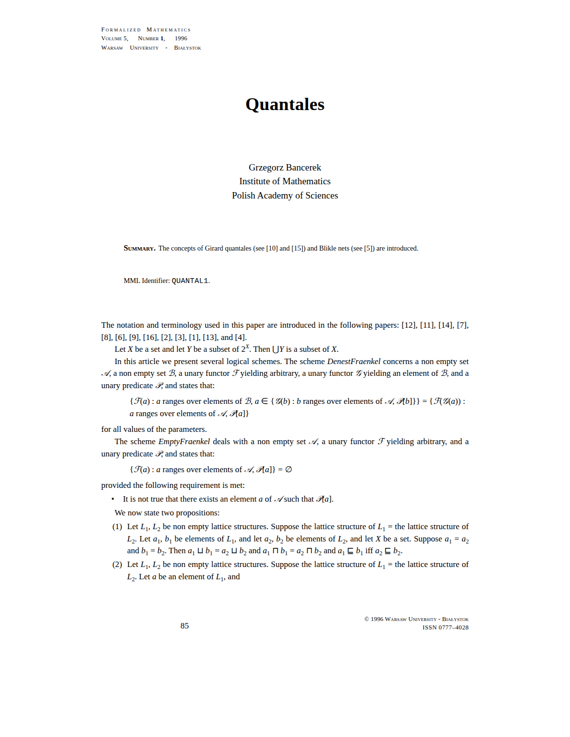Formalized Mathematics
Volume 5, Number 1, 1996
Warsaw University-Białystok
Quantales
Grzegorz Bancerek
Institute of Mathematics
Polish Academy of Sciences
Summary. The concepts of Girard quantales (see [10] and [15]) and Blikle nets (see [5]) are introduced.
MML Identifier: QUANTAL1.
The notation and terminology used in this paper are introduced in the following papers: [12], [11], [14], [7], [8], [6], [9], [16], [2], [3], [1], [13], and [4].
Let X be a set and let Y be a subset of 2X. Then ⋃Y is a subset of X.
In this article we present several logical schemes. The scheme DenestFraenkel concerns a non empty set 𝒜, a non empty set ℬ, a unary functor ℱ yielding arbitrary, a unary functor 𝒢 yielding an element of ℬ, and a unary predicate 𝒫, and states that:
{ℱ(a) : a ranges over elements of ℬ, a ∈ {𝒢(b) : b ranges over elements of 𝒜, 𝒫[b]}} = {ℱ(𝒢(a)) : a ranges over elements of 𝒜, 𝒫[a]}
for all values of the parameters.
The scheme EmptyFraenkel deals with a non empty set 𝒜, a unary functor ℱ yielding arbitrary, and a unary predicate 𝒫, and states that:
{ℱ(a) : a ranges over elements of 𝒜, 𝒫[a]} = ∅
provided the following requirement is met:
It is not true that there exists an element a of 𝒜 such that 𝒫[a].
We now state two propositions:
1 Let L1, L2 be non empty lattice structures. Suppose the lattice structure of L1 = the lattice structure of L2. Let a1, b1 be elements of L1, and let a2, b2 be elements of L2, and let X be a set. Suppose a1 = a2 and b1 = b2. Then a1 ⊔ b1 = a2 ⊔ b2 and a1 ⊓ b1 = a2 ⊓ b2 and a1 ⊑ b1 iff a2 ⊑ b2.
2 Let L1, L2 be non empty lattice structures. Suppose the lattice structure of L1 = the lattice structure of L2. Let a be an element of L1, and
85
© 1996 Warsaw University - Białystok
ISSN 0777–4028